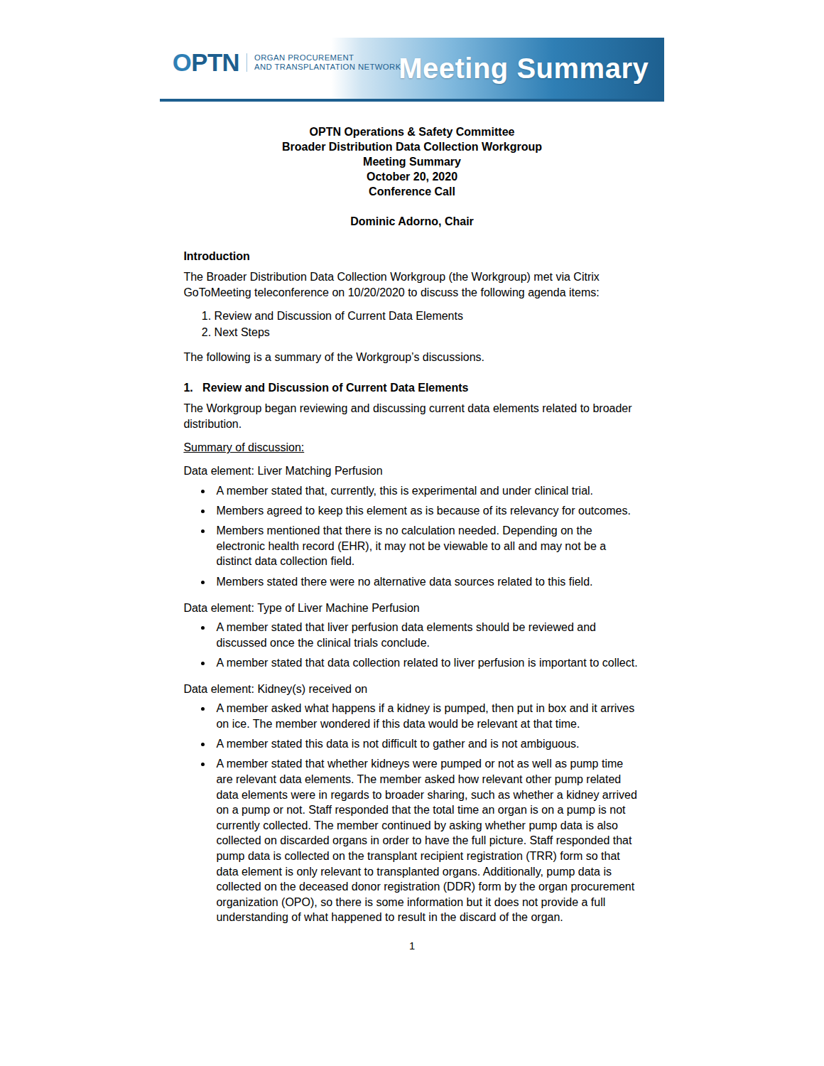OPTN
Organ Procurement
and Transplantation Network
Meeting Summary
OPTN Operations & Safety Committee Broader Distribution Data Collection Workgroup Meeting Summary October 20, 2020 Conference Call
Dominic Adorno, Chair
Introduction
The Broader Distribution Data Collection Workgroup (the Workgroup) met via Citrix GoToMeeting teleconference on 10/20/2020 to discuss the following agenda items:
Review and Discussion of Current Data Elements
Next Steps
The following is a summary of the Workgroup’s discussions.
1. Review and Discussion of Current Data Elements
The Workgroup began reviewing and discussing current data elements related to broader distribution.
Summary of discussion:
Data element: Liver Matching Perfusion
A member stated that, currently, this is experimental and under clinical trial.
Members agreed to keep this element as is because of its relevancy for outcomes.
Members mentioned that there is no calculation needed. Depending on the electronic health record (EHR), it may not be viewable to all and may not be a distinct data collection field.
Members stated there were no alternative data sources related to this field.
Data element: Type of Liver Machine Perfusion
A member stated that liver perfusion data elements should be reviewed and discussed once the clinical trials conclude.
A member stated that data collection related to liver perfusion is important to collect.
Data element: Kidney(s) received on
A member asked what happens if a kidney is pumped, then put in box and it arrives on ice. The member wondered if this data would be relevant at that time.
A member stated this data is not difficult to gather and is not ambiguous.
A member stated that whether kidneys were pumped or not as well as pump time are relevant data elements. The member asked how relevant other pump related data elements were in regards to broader sharing, such as whether a kidney arrived on a pump or not. Staff responded that the total time an organ is on a pump is not currently collected. The member continued by asking whether pump data is also collected on discarded organs in order to have the full picture. Staff responded that pump data is collected on the transplant recipient registration (TRR) form so that data element is only relevant to transplanted organs. Additionally, pump data is collected on the deceased donor registration (DDR) form by the organ procurement organization (OPO), so there is some information but it does not provide a full understanding of what happened to result in the discard of the organ.
1